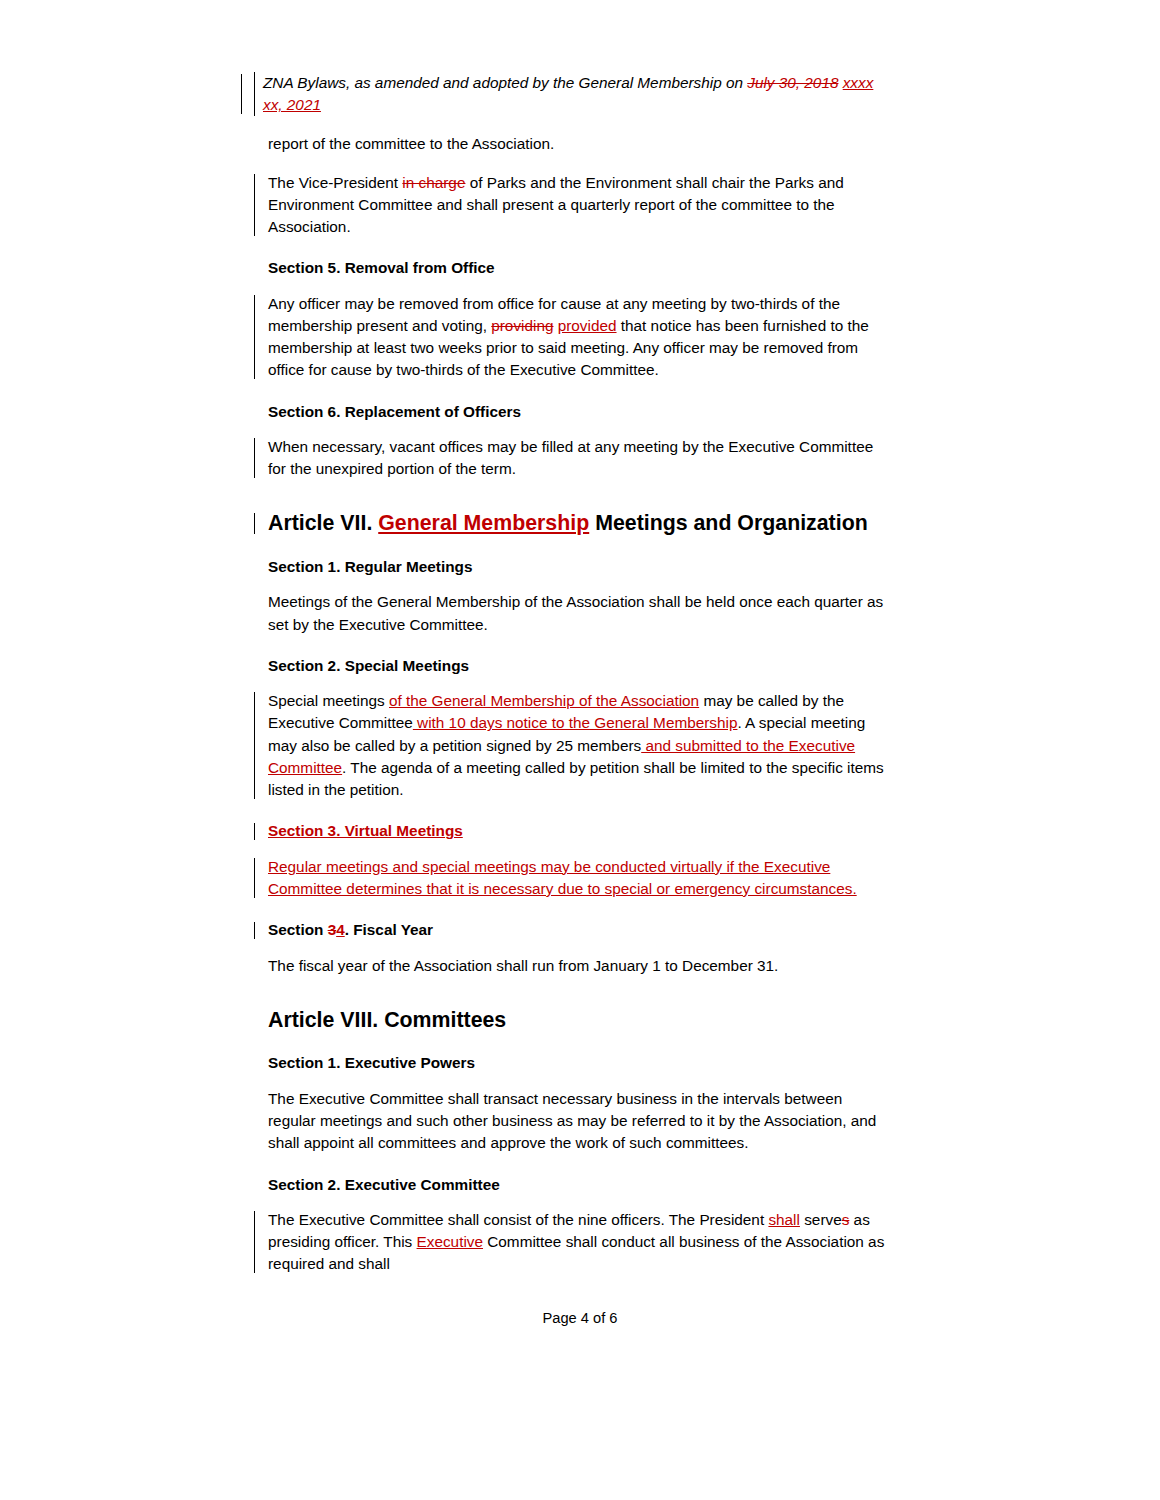ZNA Bylaws, as amended and adopted by the General Membership on July 30, 2018 xxxx xx, 2021
report of the committee to the Association.
The Vice-President in charge of Parks and the Environment shall chair the Parks and Environment Committee and shall present a quarterly report of the committee to the Association.
Section 5. Removal from Office
Any officer may be removed from office for cause at any meeting by two-thirds of the membership present and voting, providing provided that notice has been furnished to the membership at least two weeks prior to said meeting. Any officer may be removed from office for cause by two-thirds of the Executive Committee.
Section 6. Replacement of Officers
When necessary, vacant offices may be filled at any meeting by the Executive Committee for the unexpired portion of the term.
Article VII. General Membership Meetings and Organization
Section 1. Regular Meetings
Meetings of the General Membership of the Association shall be held once each quarter as set by the Executive Committee.
Section 2. Special Meetings
Special meetings of the General Membership of the Association may be called by the Executive Committee with 10 days notice to the General Membership. A special meeting may also be called by a petition signed by 25 members and submitted to the Executive Committee. The agenda of a meeting called by petition shall be limited to the specific items listed in the petition.
Section 3. Virtual Meetings
Regular meetings and special meetings may be conducted virtually if the Executive Committee determines that it is necessary due to special or emergency circumstances.
Section 34. Fiscal Year
The fiscal year of the Association shall run from January 1 to December 31.
Article VIII. Committees
Section 1. Executive Powers
The Executive Committee shall transact necessary business in the intervals between regular meetings and such other business as may be referred to it by the Association, and shall appoint all committees and approve the work of such committees.
Section 2. Executive Committee
The Executive Committee shall consist of the nine officers. The President shall serves as presiding officer. This Executive Committee shall conduct all business of the Association as required and shall
Page 4 of 6